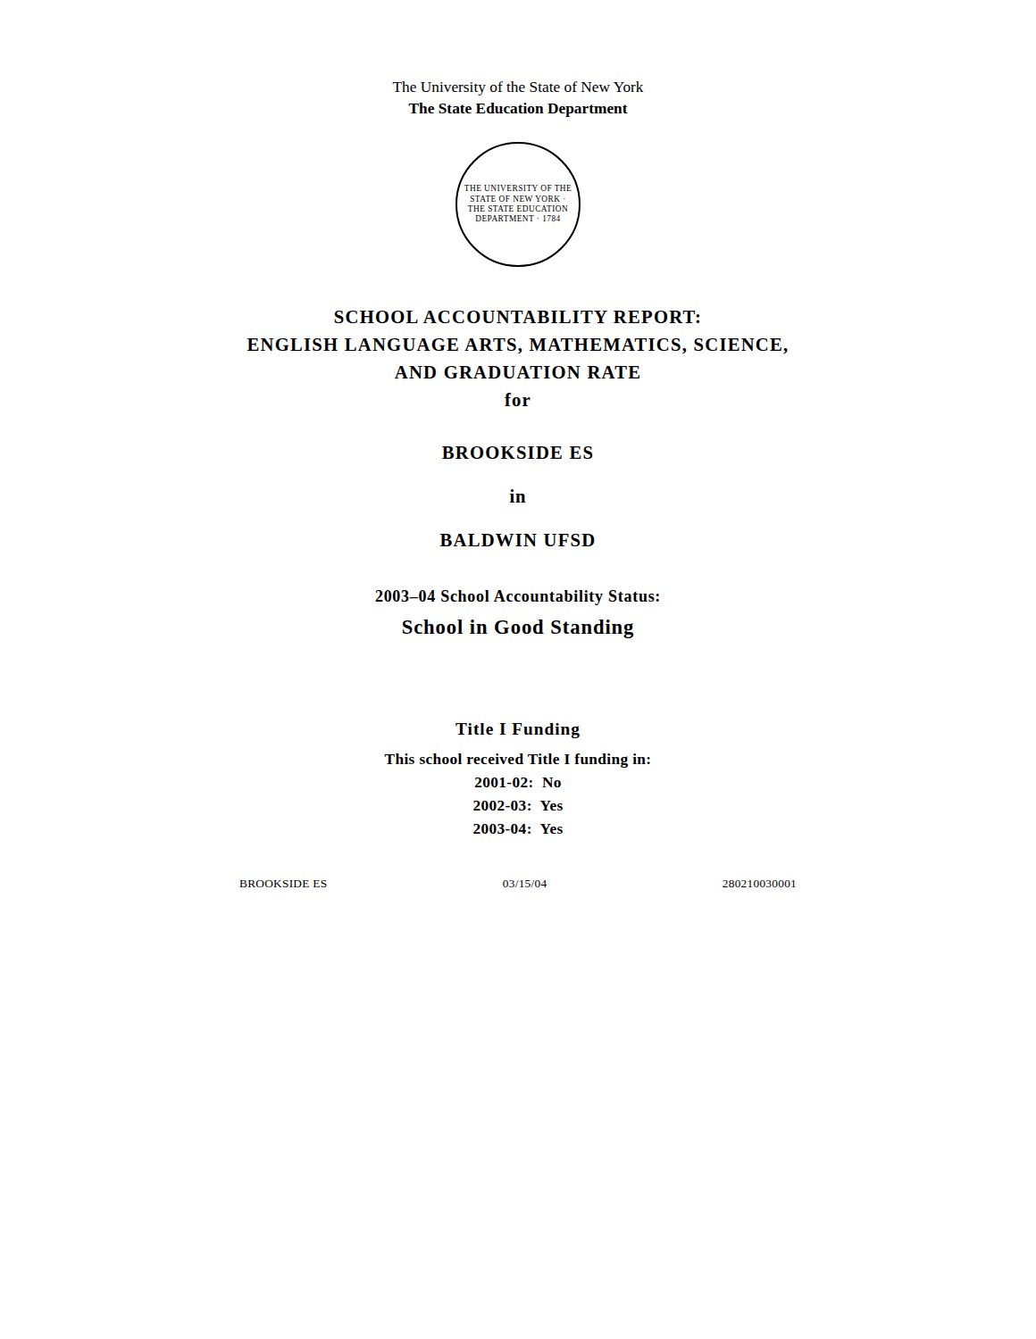The University of the State of New York
The State Education Department
The University of the State of New York · The State Education Department · 1784
SCHOOL ACCOUNTABILITY REPORT:
ENGLISH LANGUAGE ARTS, MATHEMATICS, SCIENCE,
AND GRADUATION RATE
for
BROOKSIDE ES
in
BALDWIN UFSD
2003–04 School Accountability Status:
School in Good Standing
Title I Funding
This school received Title I funding in:
2001-02: No
2002-03: Yes
2003-04: Yes
BROOKSIDE ES
03/15/04
280210030001